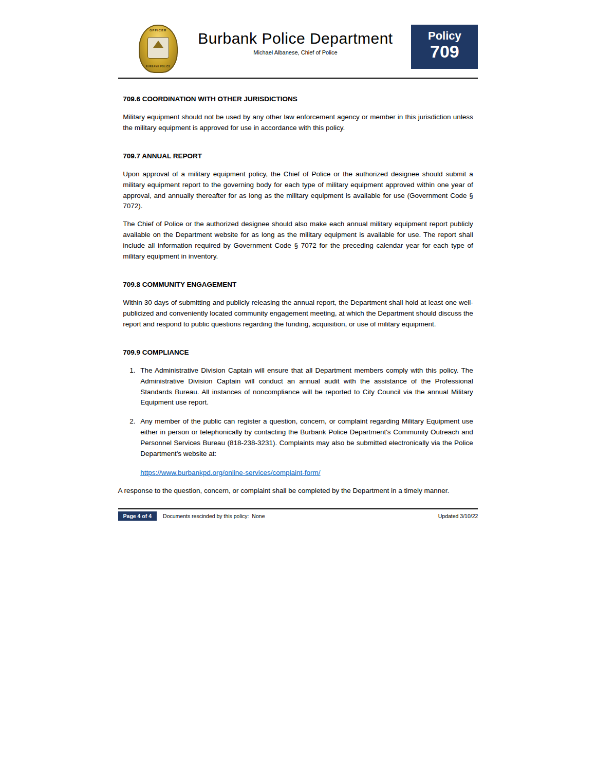Burbank Police Department
Michael Albanese, Chief of Police
Policy
709
709.6 COORDINATION WITH OTHER JURISDICTIONS
Military equipment should not be used by any other law enforcement agency or member in this jurisdiction unless the military equipment is approved for use in accordance with this policy.
709.7 ANNUAL REPORT
Upon approval of a military equipment policy, the Chief of Police or the authorized designee should submit a military equipment report to the governing body for each type of military equipment approved within one year of approval, and annually thereafter for as long as the military equipment is available for use (Government Code § 7072).
The Chief of Police or the authorized designee should also make each annual military equipment report publicly available on the Department website for as long as the military equipment is available for use. The report shall include all information required by Government Code § 7072 for the preceding calendar year for each type of military equipment in inventory.
709.8 COMMUNITY ENGAGEMENT
Within 30 days of submitting and publicly releasing the annual report, the Department shall hold at least one well-publicized and conveniently located community engagement meeting, at which the Department should discuss the report and respond to public questions regarding the funding, acquisition, or use of military equipment.
709.9 COMPLIANCE
The Administrative Division Captain will ensure that all Department members comply with this policy. The Administrative Division Captain will conduct an annual audit with the assistance of the Professional Standards Bureau. All instances of noncompliance will be reported to City Council via the annual Military Equipment use report.
Any member of the public can register a question, concern, or complaint regarding Military Equipment use either in person or telephonically by contacting the Burbank Police Department's Community Outreach and Personnel Services Bureau (818-238-3231). Complaints may also be submitted electronically via the Police Department's website at:
https://www.burbankpd.org/online-services/complaint-form/
A response to the question, concern, or complaint shall be completed by the Department in a timely manner.
Page 4 of 4 Documents rescinded by this policy: None Updated 3/10/22